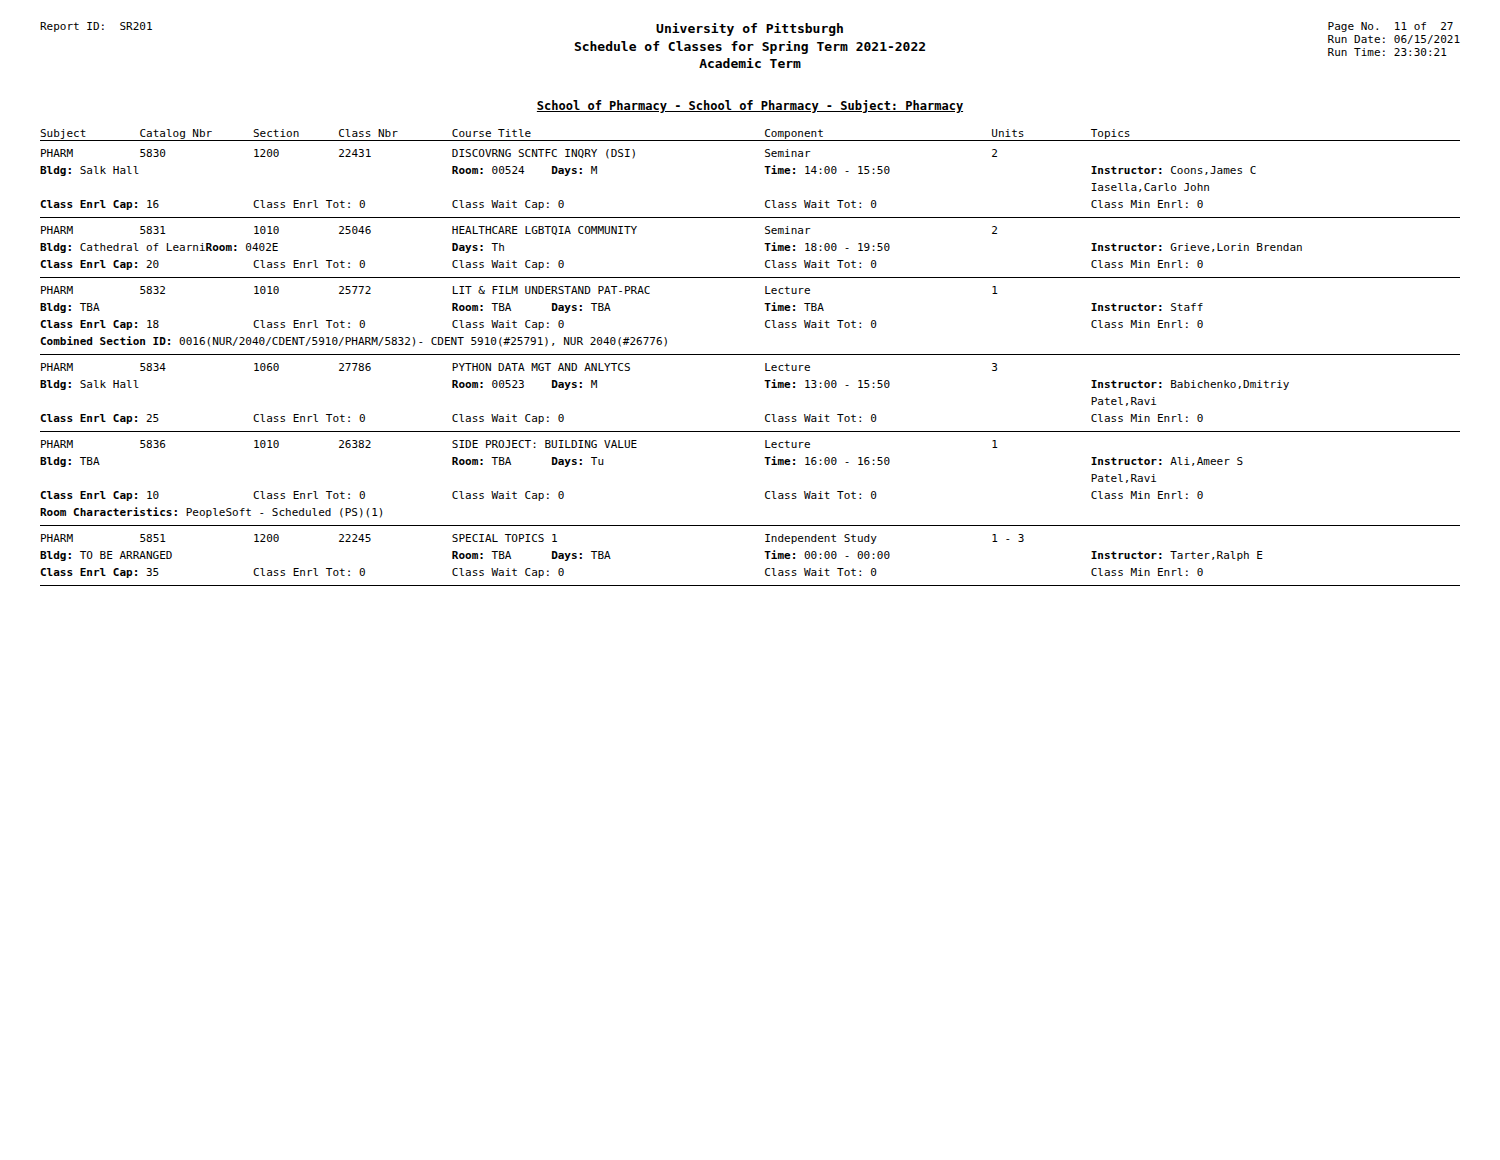Report ID: SR201
Page No. 11 of 27 Run Date: 06/15/2021 Run Time: 23:30:21
University of Pittsburgh
Schedule of Classes for Spring Term 2021-2022
Academic Term
School of Pharmacy - School of Pharmacy - Subject: Pharmacy
| Subject | Catalog Nbr | Section | Class Nbr | Course Title | Component | Units | Topics |
| --- | --- | --- | --- | --- | --- | --- | --- |
| PHARM | 5830 | 1200 | 22431 | DISCOVRNG SCNTFC INQRY (DSI) | Seminar | 2 | |
| Bldg: Salk Hall | Room: 00524 Days: M | Time: 14:00 - 15:50 | Instructor: Coons,James C |
| | Iasella,Carlo John |
| Class Enrl Cap: 16 | Class Enrl Tot: 0 | Class Wait Cap: 0 | Class Wait Tot: 0 | Class Min Enrl: 0 |
| PHARM | 5831 | 1010 | 25046 | HEALTHCARE LGBTQIA COMMUNITY | Seminar | 2 | |
| Bldg: Cathedral of Learni Room: 0402E | Days: Th | Time: 18:00 - 19:50 | Instructor: Grieve,Lorin Brendan |
| Class Enrl Cap: 20 | Class Enrl Tot: 0 | Class Wait Cap: 0 | Class Wait Tot: 0 | Class Min Enrl: 0 |
| PHARM | 5832 | 1010 | 25772 | LIT & FILM UNDERSTAND PAT-PRAC | Lecture | 1 | |
| Bldg: TBA | Room: TBA Days: TBA | Time: TBA | Instructor: Staff |
| Class Enrl Cap: 18 | Class Enrl Tot: 0 | Class Wait Cap: 0 | Class Wait Tot: 0 | Class Min Enrl: 0 |
| Combined Section ID: 0016(NUR/2040/CDENT/5910/PHARM/5832)- CDENT 5910(#25791), NUR 2040(#26776) |
| PHARM | 5834 | 1060 | 27786 | PYTHON DATA MGT AND ANLYTCS | Lecture | 3 | |
| Bldg: Salk Hall | Room: 00523 Days: M | Time: 13:00 - 15:50 | Instructor: Babichenko,Dmitriy |
| | Patel,Ravi |
| Class Enrl Cap: 25 | Class Enrl Tot: 0 | Class Wait Cap: 0 | Class Wait Tot: 0 | Class Min Enrl: 0 |
| PHARM | 5836 | 1010 | 26382 | SIDE PROJECT: BUILDING VALUE | Lecture | 1 | |
| Bldg: TBA | Room: TBA Days: Tu | Time: 16:00 - 16:50 | Instructor: Ali,Ameer S |
| | Patel,Ravi |
| Class Enrl Cap: 10 | Class Enrl Tot: 0 | Class Wait Cap: 0 | Class Wait Tot: 0 | Class Min Enrl: 0 |
| Room Characteristics: PeopleSoft - Scheduled (PS)(1) |
| PHARM | 5851 | 1200 | 22245 | SPECIAL TOPICS 1 | Independent Study | 1 - 3 | |
| Bldg: TO BE ARRANGED | Room: TBA Days: TBA | Time: 00:00 - 00:00 | Instructor: Tarter,Ralph E |
| Class Enrl Cap: 35 | Class Enrl Tot: 0 | Class Wait Cap: 0 | Class Wait Tot: 0 | Class Min Enrl: 0 |